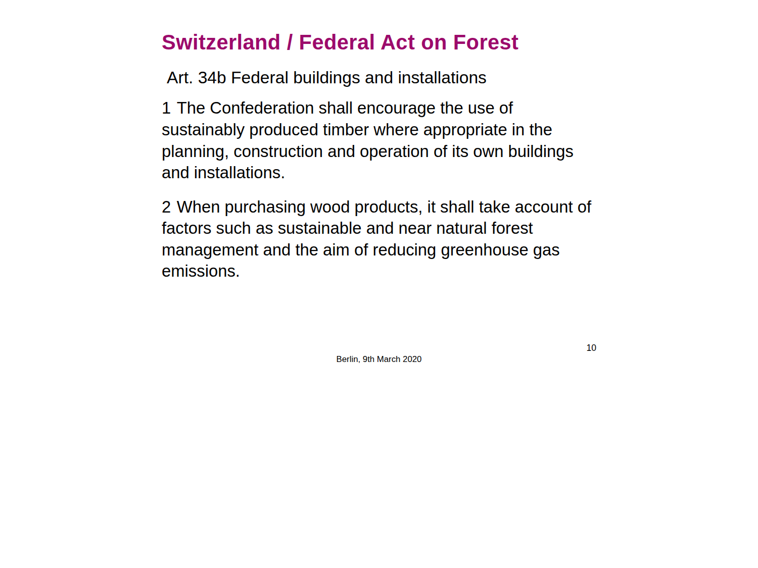Switzerland / Federal Act on Forest
Art. 34b Federal buildings and installations
1 The Confederation shall encourage the use of sustainably produced timber where appropriate in the planning, construction and operation of its own buildings and installations.
2 When purchasing wood products, it shall take account of factors such as sustainable and near natural forest management and the aim of reducing greenhouse gas emissions.
Berlin, 9th March 2020
10